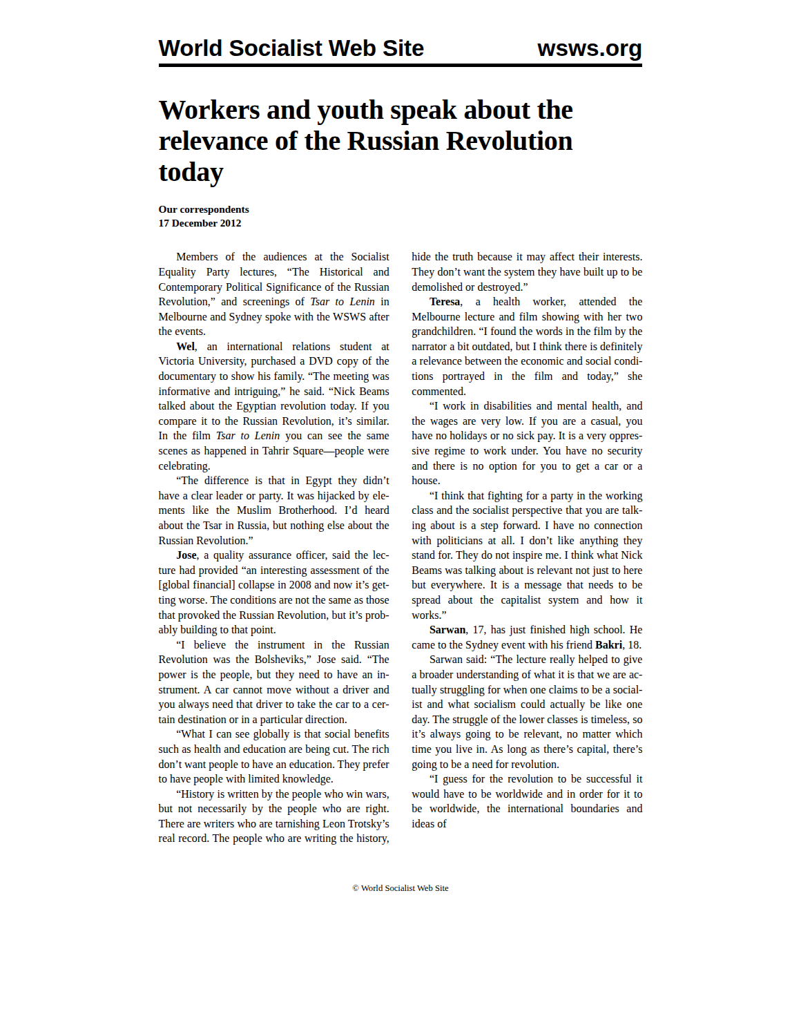World Socialist Web Site
wsws.org
Workers and youth speak about the relevance of the Russian Revolution today
Our correspondents 17 December 2012
Members of the audiences at the Socialist Equality Party lectures, “The Historical and Contemporary Political Significance of the Russian Revolution,” and screenings of Tsar to Lenin in Melbourne and Sydney spoke with the WSWS after the events.
Wel, an international relations student at Victoria University, purchased a DVD copy of the documentary to show his family. “The meeting was informative and intriguing,” he said. “Nick Beams talked about the Egyptian revolution today. If you compare it to the Russian Revolution, it’s similar. In the film Tsar to Lenin you can see the same scenes as happened in Tahrir Square—people were celebrating.
“The difference is that in Egypt they didn’t have a clear leader or party. It was hijacked by elements like the Muslim Brotherhood. I’d heard about the Tsar in Russia, but nothing else about the Russian Revolution.”
Jose, a quality assurance officer, said the lecture had provided “an interesting assessment of the [global financial] collapse in 2008 and now it’s getting worse. The conditions are not the same as those that provoked the Russian Revolution, but it’s probably building to that point.
“I believe the instrument in the Russian Revolution was the Bolsheviks,” Jose said. “The power is the people, but they need to have an instrument. A car cannot move without a driver and you always need that driver to take the car to a certain destination or in a particular direction.
“What I can see globally is that social benefits such as health and education are being cut. The rich don’t want people to have an education. They prefer to have people with limited knowledge.
“History is written by the people who win wars, but not necessarily by the people who are right. There are writers who are tarnishing Leon Trotsky’s real record. The people who are writing the history, hide the truth because it may affect their interests. They don’t want the system they have built up to be demolished or destroyed.”
Teresa, a health worker, attended the Melbourne lecture and film showing with her two grandchildren. “I found the words in the film by the narrator a bit outdated, but I think there is definitely a relevance between the economic and social conditions portrayed in the film and today,” she commented.
“I work in disabilities and mental health, and the wages are very low. If you are a casual, you have no holidays or no sick pay. It is a very oppressive regime to work under. You have no security and there is no option for you to get a car or a house.
“I think that fighting for a party in the working class and the socialist perspective that you are talking about is a step forward. I have no connection with politicians at all. I don’t like anything they stand for. They do not inspire me. I think what Nick Beams was talking about is relevant not just to here but everywhere. It is a message that needs to be spread about the capitalist system and how it works.”
Sarwan, 17, has just finished high school. He came to the Sydney event with his friend Bakri, 18.
Sarwan said: “The lecture really helped to give a broader understanding of what it is that we are actually struggling for when one claims to be a socialist and what socialism could actually be like one day. The struggle of the lower classes is timeless, so it’s always going to be relevant, no matter which time you live in. As long as there’s capital, there’s going to be a need for revolution.
“I guess for the revolution to be successful it would have to be worldwide and in order for it to be worldwide, the international boundaries and ideas of
© World Socialist Web Site